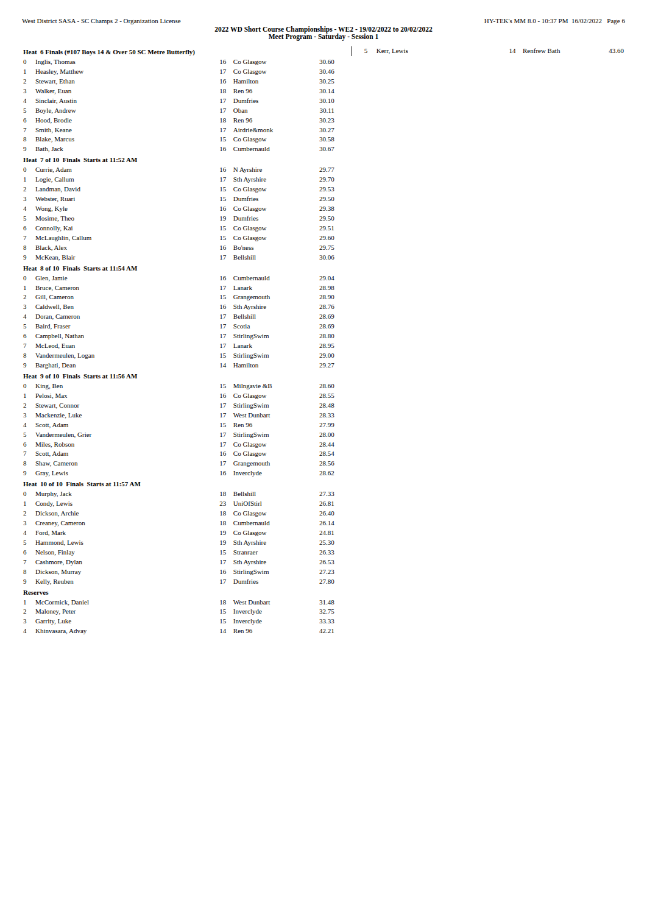West District SASA - SC Champs 2 - Organization License HY-TEK's MM 8.0 - 10:37 PM 16/02/2022 Page 6
2022 WD Short Course Championships - WE2 - 19/02/2022 to 20/02/2022
Meet Program - Saturday - Session 1
| Heat 6 Finals (#107 Boys 14 & Over 50 SC Metre Butterfly) |
| 0 | Inglis, Thomas | 16 | Co Glasgow | 30.60 |
| 1 | Heasley, Matthew | 17 | Co Glasgow | 30.46 |
| 2 | Stewart, Ethan | 16 | Hamilton | 30.25 |
| 3 | Walker, Euan | 18 | Ren 96 | 30.14 |
| 4 | Sinclair, Austin | 17 | Dumfries | 30.10 |
| 5 | Boyle, Andrew | 17 | Oban | 30.11 |
| 6 | Hood, Brodie | 18 | Ren 96 | 30.23 |
| 7 | Smith, Keane | 17 | Airdrie&monk | 30.27 |
| 8 | Blake, Marcus | 15 | Co Glasgow | 30.58 |
| 9 | Bath, Jack | 16 | Cumbernauld | 30.67 |
| Heat 7 of 10 Finals Starts at 11:52 AM |
| 0 | Currie, Adam | 16 | N Ayrshire | 29.77 |
| 1 | Logie, Callum | 17 | Sth Ayrshire | 29.70 |
| 2 | Landman, David | 15 | Co Glasgow | 29.53 |
| 3 | Webster, Ruari | 15 | Dumfries | 29.50 |
| 4 | Wong, Kyle | 16 | Co Glasgow | 29.38 |
| 5 | Mosime, Theo | 19 | Dumfries | 29.50 |
| 6 | Connolly, Kai | 15 | Co Glasgow | 29.51 |
| 7 | McLaughlin, Callum | 15 | Co Glasgow | 29.60 |
| 8 | Black, Alex | 16 | Bo'ness | 29.75 |
| 9 | McKean, Blair | 17 | Bellshill | 30.06 |
| Heat 8 of 10 Finals Starts at 11:54 AM |
| 0 | Glen, Jamie | 16 | Cumbernauld | 29.04 |
| 1 | Bruce, Cameron | 17 | Lanark | 28.98 |
| 2 | Gill, Cameron | 15 | Grangemouth | 28.90 |
| 3 | Caldwell, Ben | 16 | Sth Ayrshire | 28.76 |
| 4 | Doran, Cameron | 17 | Bellshill | 28.69 |
| 5 | Baird, Fraser | 17 | Scotia | 28.69 |
| 6 | Campbell, Nathan | 17 | StirlingSwim | 28.80 |
| 7 | McLeod, Euan | 17 | Lanark | 28.95 |
| 8 | Vandermeulen, Logan | 15 | StirlingSwim | 29.00 |
| 9 | Barghati, Dean | 14 | Hamilton | 29.27 |
| Heat 9 of 10 Finals Starts at 11:56 AM |
| 0 | King, Ben | 15 | Milngavie &B | 28.60 |
| 1 | Pelosi, Max | 16 | Co Glasgow | 28.55 |
| 2 | Stewart, Connor | 17 | StirlingSwim | 28.48 |
| 3 | Mackenzie, Luke | 17 | West Dunbart | 28.33 |
| 4 | Scott, Adam | 15 | Ren 96 | 27.99 |
| 5 | Vandermeulen, Grier | 17 | StirlingSwim | 28.00 |
| 6 | Miles, Robson | 17 | Co Glasgow | 28.44 |
| 7 | Scott, Adam | 16 | Co Glasgow | 28.54 |
| 8 | Shaw, Cameron | 17 | Grangemouth | 28.56 |
| 9 | Gray, Lewis | 16 | Inverclyde | 28.62 |
| Heat 10 of 10 Finals Starts at 11:57 AM |
| 0 | Murphy, Jack | 18 | Bellshill | 27.33 |
| 1 | Condy, Lewis | 23 | UniOfStirl | 26.81 |
| 2 | Dickson, Archie | 18 | Co Glasgow | 26.40 |
| 3 | Creaney, Cameron | 18 | Cumbernauld | 26.14 |
| 4 | Ford, Mark | 19 | Co Glasgow | 24.81 |
| 5 | Hammond, Lewis | 19 | Sth Ayrshire | 25.30 |
| 6 | Nelson, Finlay | 15 | Stranraer | 26.33 |
| 7 | Cashmore, Dylan | 17 | Sth Ayrshire | 26.53 |
| 8 | Dickson, Murray | 16 | StirlingSwim | 27.23 |
| 9 | Kelly, Reuben | 17 | Dumfries | 27.80 |
| Reserves |
| 1 | McCormick, Daniel | 18 | West Dunbart | 31.48 |
| 2 | Maloney, Peter | 15 | Inverclyde | 32.75 |
| 3 | Garrity, Luke | 15 | Inverclyde | 33.33 |
| 4 | Khinvasara, Advay | 14 | Ren 96 | 42.21 |
| 5 | Kerr, Lewis | 14 | Renfrew Bath | 43.60 |